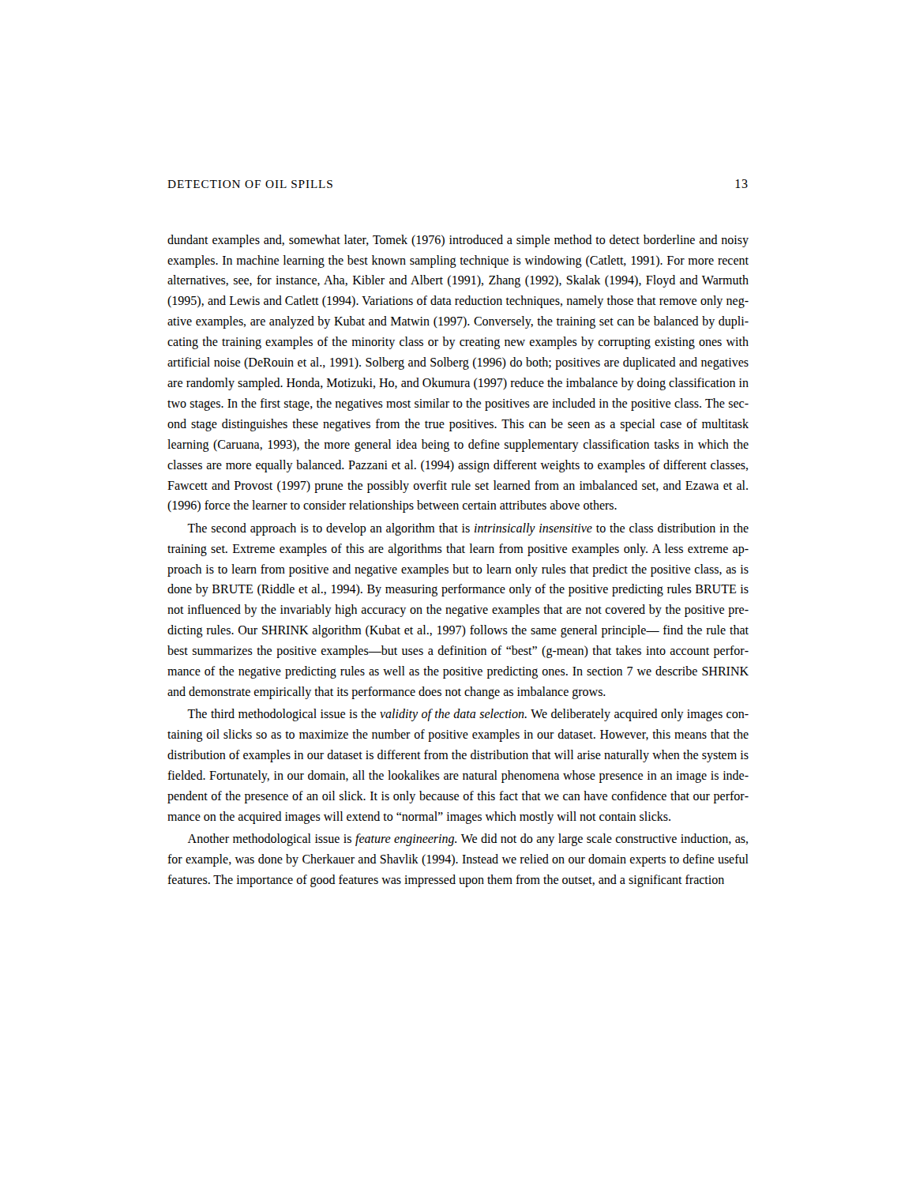Detection of oil spills 13
dundant examples and, somewhat later, Tomek (1976) introduced a simple method to detect borderline and noisy examples. In machine learning the best known sampling technique is windowing (Catlett, 1991). For more recent alternatives, see, for instance, Aha, Kibler and Albert (1991), Zhang (1992), Skalak (1994), Floyd and Warmuth (1995), and Lewis and Catlett (1994). Variations of data reduction techniques, namely those that remove only negative examples, are analyzed by Kubat and Matwin (1997). Conversely, the training set can be balanced by duplicating the training examples of the minority class or by creating new examples by corrupting existing ones with artificial noise (DeRouin et al., 1991). Solberg and Solberg (1996) do both; positives are duplicated and negatives are randomly sampled. Honda, Motizuki, Ho, and Okumura (1997) reduce the imbalance by doing classification in two stages. In the first stage, the negatives most similar to the positives are included in the positive class. The second stage distinguishes these negatives from the true positives. This can be seen as a special case of multitask learning (Caruana, 1993), the more general idea being to define supplementary classification tasks in which the classes are more equally balanced. Pazzani et al. (1994) assign different weights to examples of different classes, Fawcett and Provost (1997) prune the possibly overfit rule set learned from an imbalanced set, and Ezawa et al. (1996) force the learner to consider relationships between certain attributes above others.
The second approach is to develop an algorithm that is intrinsically insensitive to the class distribution in the training set. Extreme examples of this are algorithms that learn from positive examples only. A less extreme approach is to learn from positive and negative examples but to learn only rules that predict the positive class, as is done by BRUTE (Riddle et al., 1994). By measuring performance only of the positive predicting rules BRUTE is not influenced by the invariably high accuracy on the negative examples that are not covered by the positive predicting rules. Our SHRINK algorithm (Kubat et al., 1997) follows the same general principle— find the rule that best summarizes the positive examples—but uses a definition of “best” (g-mean) that takes into account performance of the negative predicting rules as well as the positive predicting ones. In section 7 we describe SHRINK and demonstrate empirically that its performance does not change as imbalance grows.
The third methodological issue is the validity of the data selection. We deliberately acquired only images containing oil slicks so as to maximize the number of positive examples in our dataset. However, this means that the distribution of examples in our dataset is different from the distribution that will arise naturally when the system is fielded. Fortunately, in our domain, all the lookalikes are natural phenomena whose presence in an image is independent of the presence of an oil slick. It is only because of this fact that we can have confidence that our performance on the acquired images will extend to “normal” images which mostly will not contain slicks.
Another methodological issue is feature engineering. We did not do any large scale constructive induction, as, for example, was done by Cherkauer and Shavlik (1994). Instead we relied on our domain experts to define useful features. The importance of good features was impressed upon them from the outset, and a significant fraction